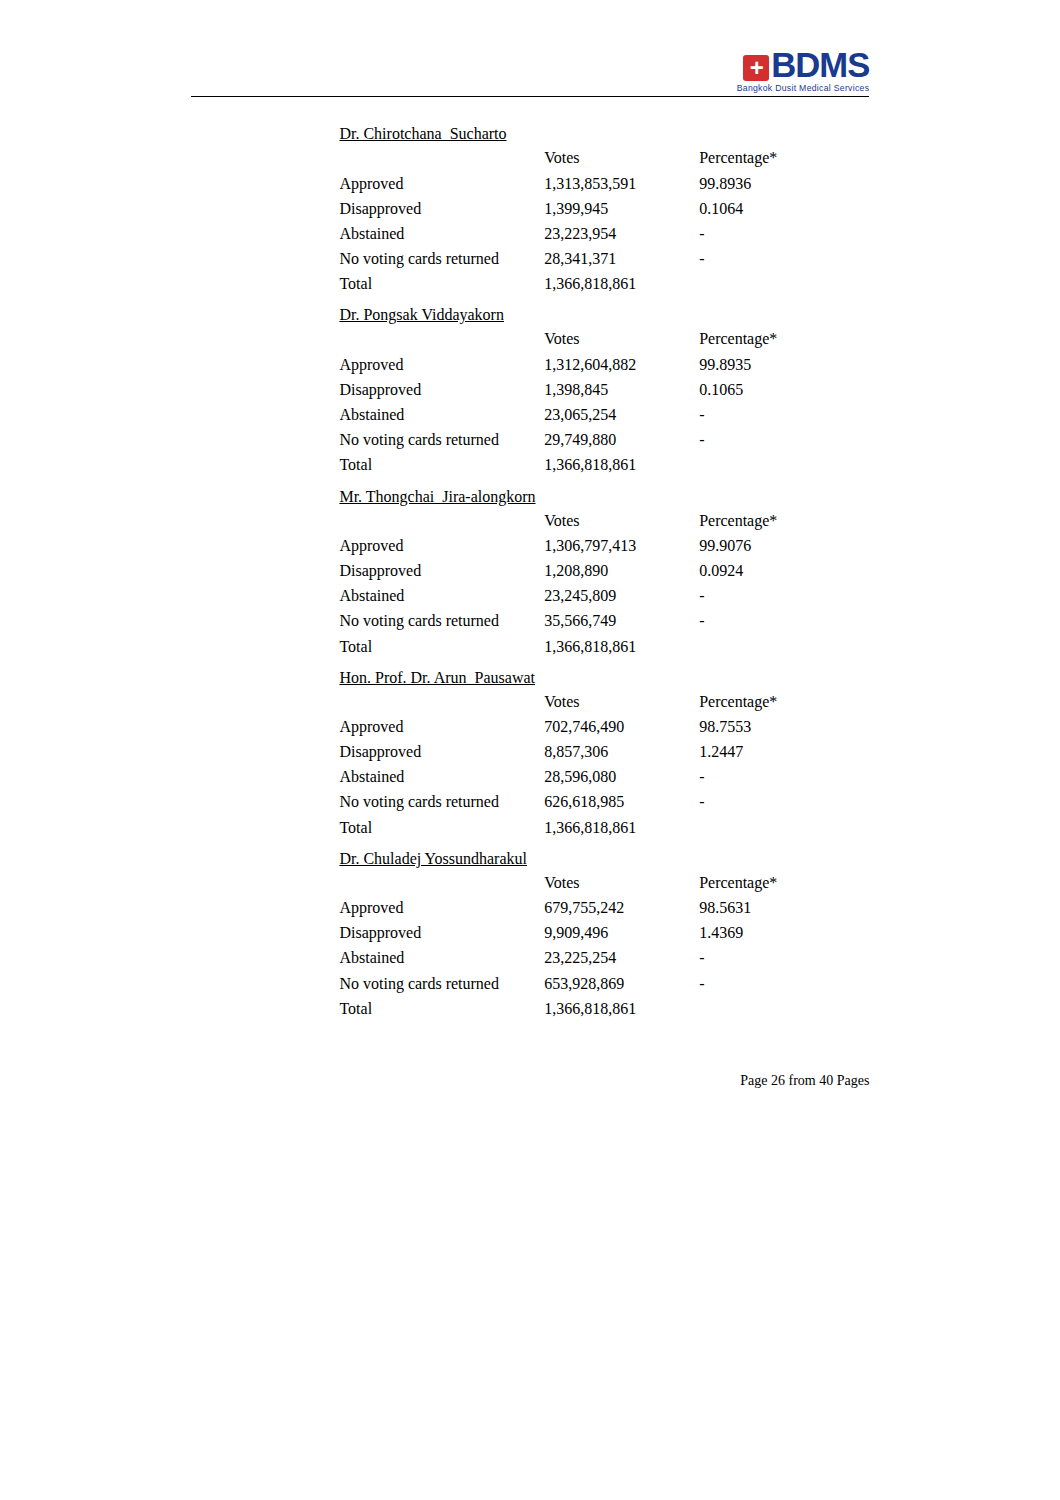+BDMS
Bangkok Dusit Medical Services
Dr. Chirotchana Sucharto
| | Votes | Percentage* |
| Approved | 1,313,853,591 | 99.8936 |
| Disapproved | 1,399,945 | 0.1064 |
| Abstained | 23,223,954 | - |
| No voting cards returned | 28,341,371 | - |
| Total | 1,366,818,861 | |
Dr. Pongsak Viddayakorn
| | Votes | Percentage* |
| Approved | 1,312,604,882 | 99.8935 |
| Disapproved | 1,398,845 | 0.1065 |
| Abstained | 23,065,254 | - |
| No voting cards returned | 29,749,880 | - |
| Total | 1,366,818,861 | |
Mr. Thongchai Jira-alongkorn
| | Votes | Percentage* |
| Approved | 1,306,797,413 | 99.9076 |
| Disapproved | 1,208,890 | 0.0924 |
| Abstained | 23,245,809 | - |
| No voting cards returned | 35,566,749 | - |
| Total | 1,366,818,861 | |
Hon. Prof. Dr. Arun Pausawat
| | Votes | Percentage* |
| Approved | 702,746,490 | 98.7553 |
| Disapproved | 8,857,306 | 1.2447 |
| Abstained | 28,596,080 | - |
| No voting cards returned | 626,618,985 | - |
| Total | 1,366,818,861 | |
Dr. Chuladej Yossundharakul
| | Votes | Percentage* |
| Approved | 679,755,242 | 98.5631 |
| Disapproved | 9,909,496 | 1.4369 |
| Abstained | 23,225,254 | - |
| No voting cards returned | 653,928,869 | - |
| Total | 1,366,818,861 | |
Page 26 from 40 Pages